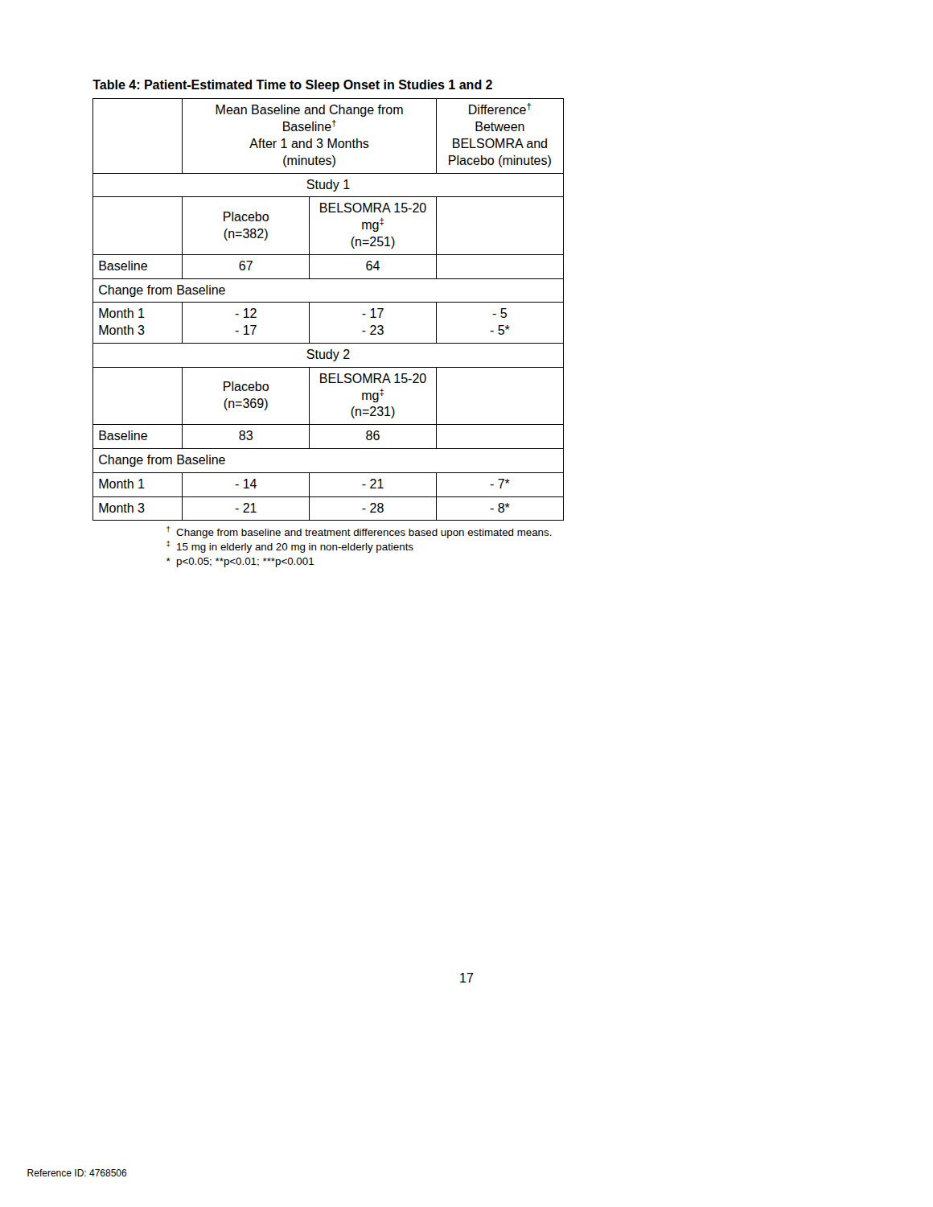Table 4: Patient-Estimated Time to Sleep Onset in Studies 1 and 2
| | Mean Baseline and Change from Baseline † After 1 and 3 Months (minutes) | Difference † Between BELSOMRA and Placebo (minutes) |
| Study 1 |
| | Placebo (n=382) | BELSOMRA 15-20 mg ‡ (n=251) | |
| Baseline | 67 | 64 | |
| Change from Baseline |
| Month 1 Month 3 | - 12 - 17 | - 17 - 23 | - 5 - 5* |
| Study 2 |
| | Placebo (n=369) | BELSOMRA 15-20 mg ‡ (n=231) | |
| Baseline | 83 | 86 | |
| Change from Baseline |
| Month 1 | - 14 | - 21 | - 7* |
| Month 3 | - 21 | - 28 | - 8* |
† Change from baseline and treatment differences based upon estimated means.
‡ 15 mg in elderly and 20 mg in non-elderly patients
* p<0.05; **p<0.01; ***p<0.001
17
Reference ID: 4768506